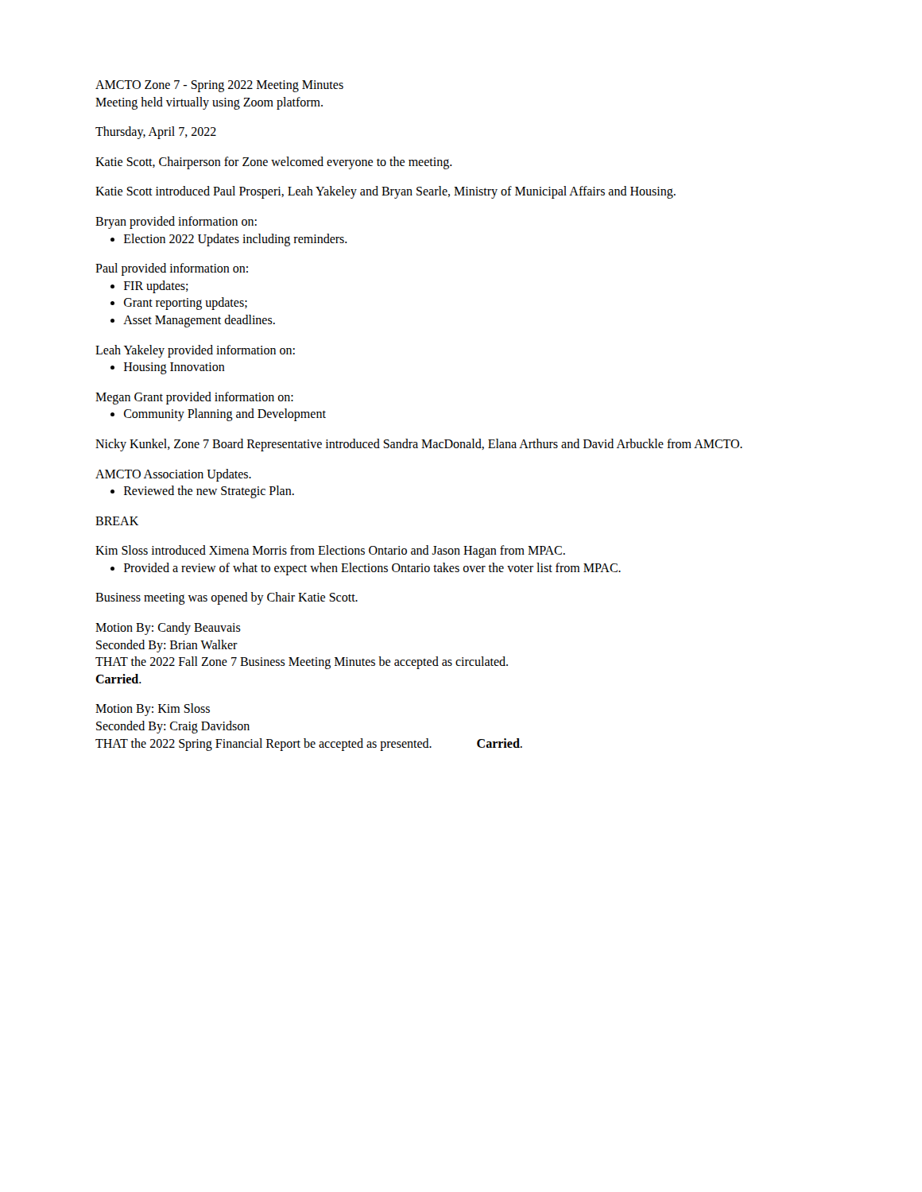AMCTO Zone 7 - Spring 2022 Meeting Minutes
Meeting held virtually using Zoom platform.
Thursday, April 7, 2022
Katie Scott, Chairperson for Zone welcomed everyone to the meeting.
Katie Scott introduced Paul Prosperi, Leah Yakeley and Bryan Searle, Ministry of Municipal Affairs and Housing.
Bryan provided information on:
Election 2022 Updates including reminders.
Paul provided information on:
FIR updates;
Grant reporting updates;
Asset Management deadlines.
Leah Yakeley provided information on:
Housing Innovation
Megan Grant provided information on:
Community Planning and Development
Nicky Kunkel, Zone 7 Board Representative introduced Sandra MacDonald, Elana Arthurs and David Arbuckle from AMCTO.
AMCTO Association Updates.
Reviewed the new Strategic Plan.
BREAK
Kim Sloss introduced Ximena Morris from Elections Ontario and Jason Hagan from MPAC.
Provided a review of what to expect when Elections Ontario takes over the voter list from MPAC.
Business meeting was opened by Chair Katie Scott.
Motion By: Candy Beauvais
Seconded By: Brian Walker
THAT the 2022 Fall Zone 7 Business Meeting Minutes be accepted as circulated.
Carried.
Motion By: Kim Sloss
Seconded By: Craig Davidson
THAT the 2022 Spring Financial Report be accepted as presented.Carried.